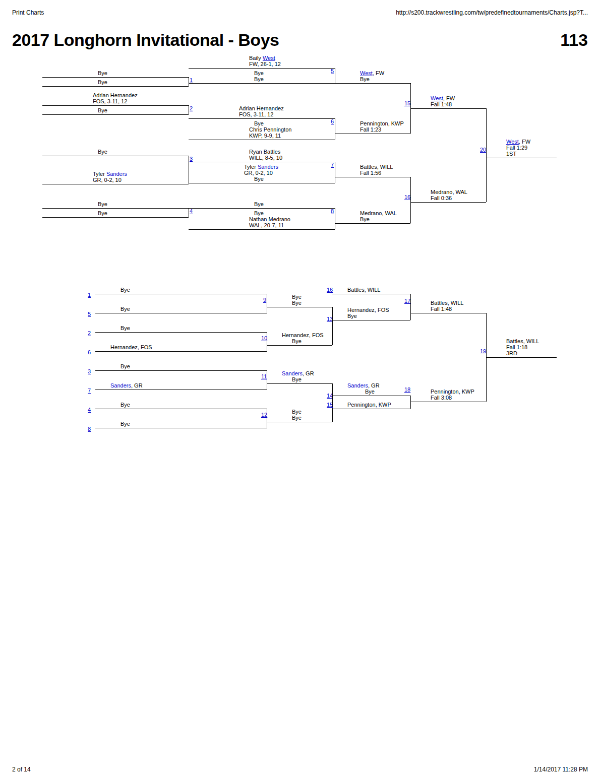Print Charts http://s200.trackwrestling.com/tw/predefinedtournaments/Charts.jsp?T...
2017 Longhorn Invitational - Boys
113
Bye
Bye
1
Adrian Hernandez
FOS, 3-11, 12
Bye
2
Bye
Tyler Sanders
GR, 0-2, 10
3
Bye
Bye
4
Baily West
FW, 26-1, 12
Bye
Bye
5
Adrian Hernandez
FOS, 3-11, 12
Bye
Chris Pennington
KWP, 9-9, 11
6
Ryan Battles
WILL, 8-5, 10
Tyler Sanders
GR, 0-2, 10
Bye
7
Bye
Bye
Nathan Medrano
WAL, 20-7, 11
8
West, FW
Bye
Pennington, KWP
Fall 1:23
15
Battles, WILL
Fall 1:56
Medrano, WAL
Bye
16
West, FW
Fall 1:48
Medrano, WAL
Fall 0:36
20
West, FW
Fall 1:29
1ST
1
5
2
6
3
7
4
8
Bye
Bye
9
Bye
Hernandez, FOS
10
Bye
Sanders, GR
11
Bye
Bye
12
Bye
Bye
Hernandez, FOS
Bye
13
Sanders, GR
Bye
Bye
Bye
14
16
Battles, WILL
Hernandez, FOS
Bye
17
Sanders, GR
Bye
15
Pennington, KWP
18
Battles, WILL
Fall 1:48
Pennington, KWP
Fall 3:08
19
Battles, WILL
Fall 1:18
3RD
2 of 14 1/14/2017 11:28 PM